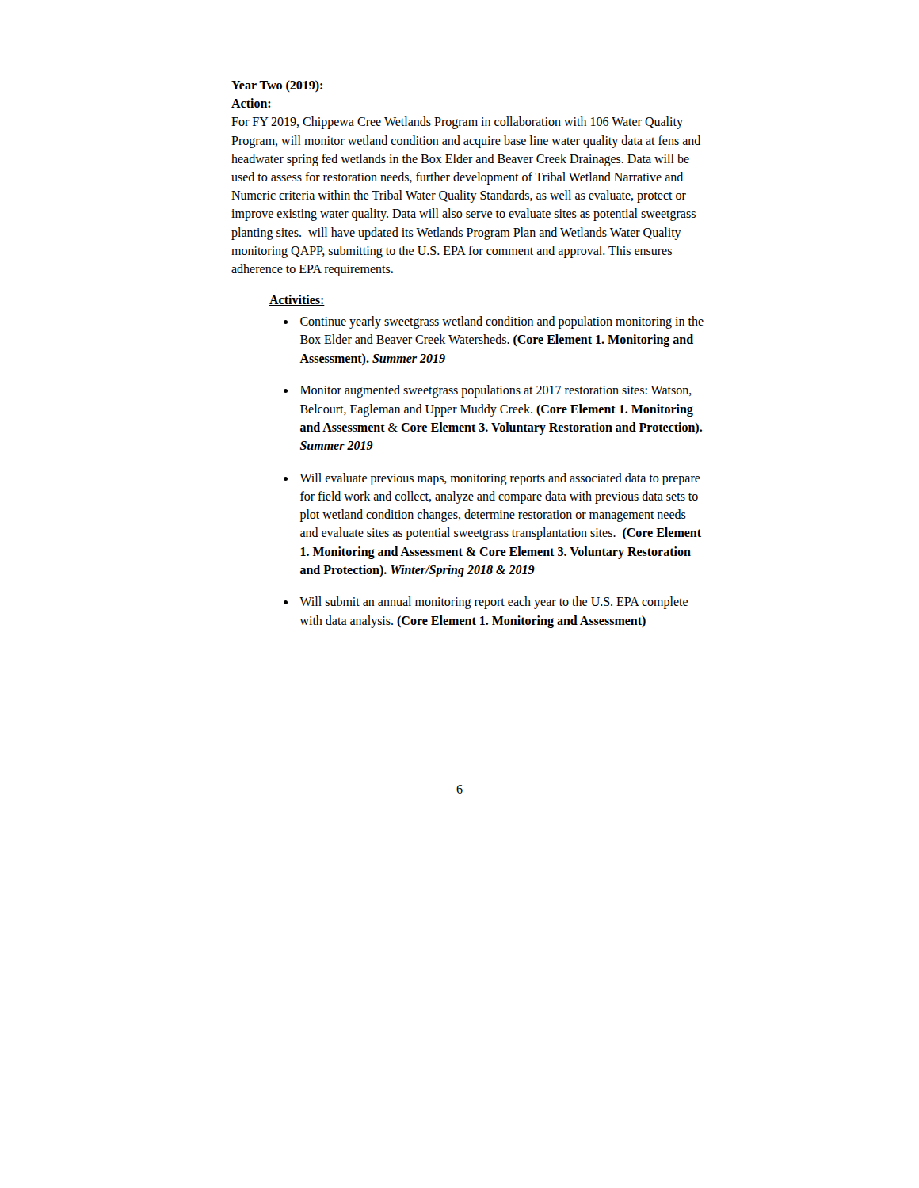Year Two (2019):
Action:
For FY 2019, Chippewa Cree Wetlands Program in collaboration with 106 Water Quality Program, will monitor wetland condition and acquire base line water quality data at fens and headwater spring fed wetlands in the Box Elder and Beaver Creek Drainages. Data will be used to assess for restoration needs, further development of Tribal Wetland Narrative and Numeric criteria within the Tribal Water Quality Standards, as well as evaluate, protect or improve existing water quality. Data will also serve to evaluate sites as potential sweetgrass planting sites. will have updated its Wetlands Program Plan and Wetlands Water Quality monitoring QAPP, submitting to the U.S. EPA for comment and approval. This ensures adherence to EPA requirements.
Activities:
Continue yearly sweetgrass wetland condition and population monitoring in the Box Elder and Beaver Creek Watersheds. (Core Element 1. Monitoring and Assessment). Summer 2019
Monitor augmented sweetgrass populations at 2017 restoration sites: Watson, Belcourt, Eagleman and Upper Muddy Creek. (Core Element 1. Monitoring and Assessment & Core Element 3. Voluntary Restoration and Protection). Summer 2019
Will evaluate previous maps, monitoring reports and associated data to prepare for field work and collect, analyze and compare data with previous data sets to plot wetland condition changes, determine restoration or management needs and evaluate sites as potential sweetgrass transplantation sites. (Core Element 1. Monitoring and Assessment & Core Element 3. Voluntary Restoration and Protection). Winter/Spring 2018 & 2019
Will submit an annual monitoring report each year to the U.S. EPA complete with data analysis. (Core Element 1. Monitoring and Assessment)
6